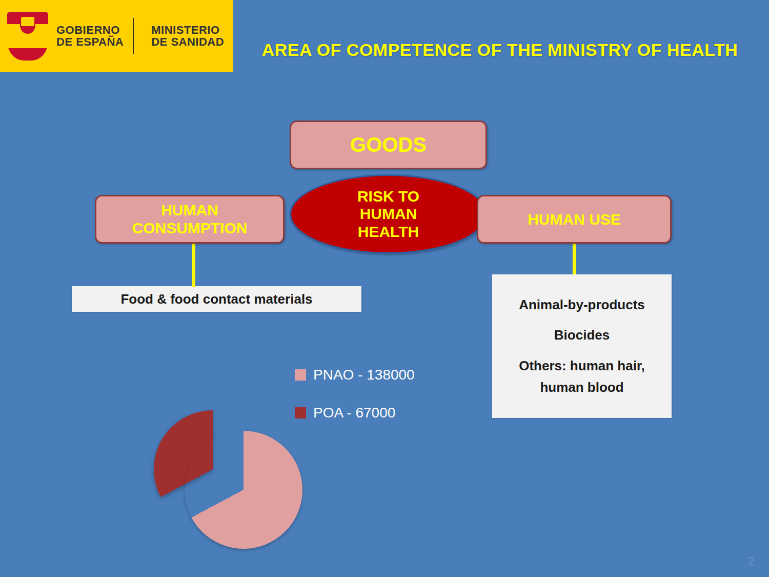GOBIERNO
DE ESPAÑA
MINISTERIO
DE SANIDAD
AREA OF COMPETENCE OF THE MINISTRY OF HEALTH
GOODS
HUMAN
CONSUMPTION
RISK TO
HUMAN
HEALTH
HUMAN USE
Food & food contact materials
Animal-by-products
Biocides
Others: human hair,
human blood
PNAO - 138000
POA - 67000
2